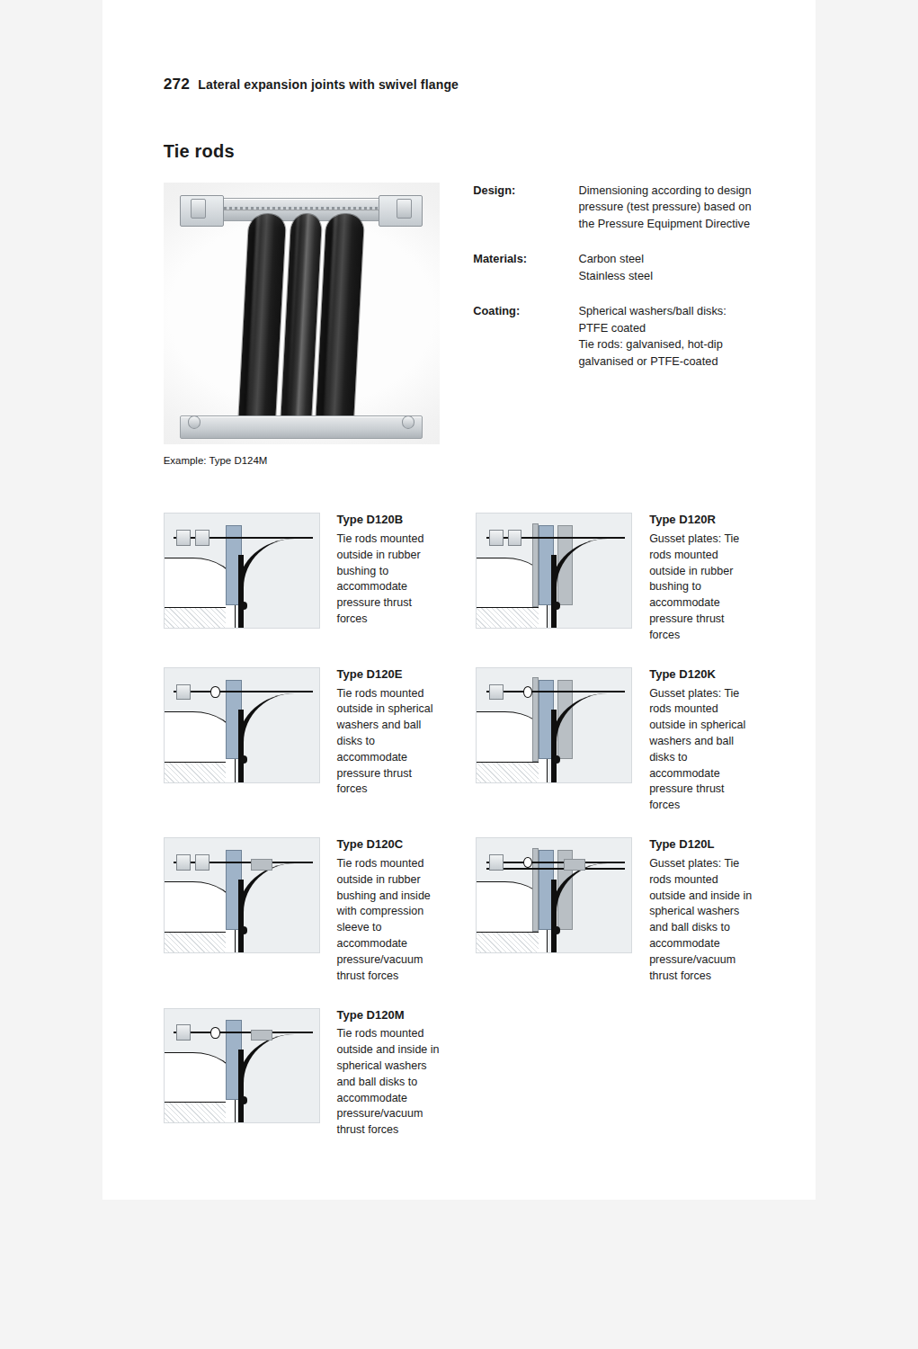272 Lateral expansion joints with swivel flange
Tie rods
Example: Type D124M
Design:
Dimensioning according to design pressure (test pressure) based on the Pressure Equipment Directive
Materials:
Carbon steel
Stainless steel
Coating:
Spherical washers/ball disks: PTFE coated
Tie rods: galvanised, hot-dip galvanised or PTFE-coated
Type D120B
Tie rods mounted outside in rubber bushing to accommodate pressure thrust forces
Type D120R
Gusset plates: Tie rods mounted outside in rubber bushing to accommodate pressure thrust forces
Type D120E
Tie rods mounted outside in spherical washers and ball disks to accommodate pressure thrust forces
Type D120K
Gusset plates: Tie rods mounted outside in spherical washers and ball disks to accommodate pressure thrust forces
Type D120C
Tie rods mounted outside in rubber bushing and inside with compression sleeve to accommodate pressure/vacuum thrust forces
Type D120L
Gusset plates: Tie rods mounted outside and inside in spherical washers and ball disks to accommodate pressure/vacuum thrust forces
Type D120M
Tie rods mounted outside and inside in spherical washers and ball disks to accommodate pressure/vacuum thrust forces